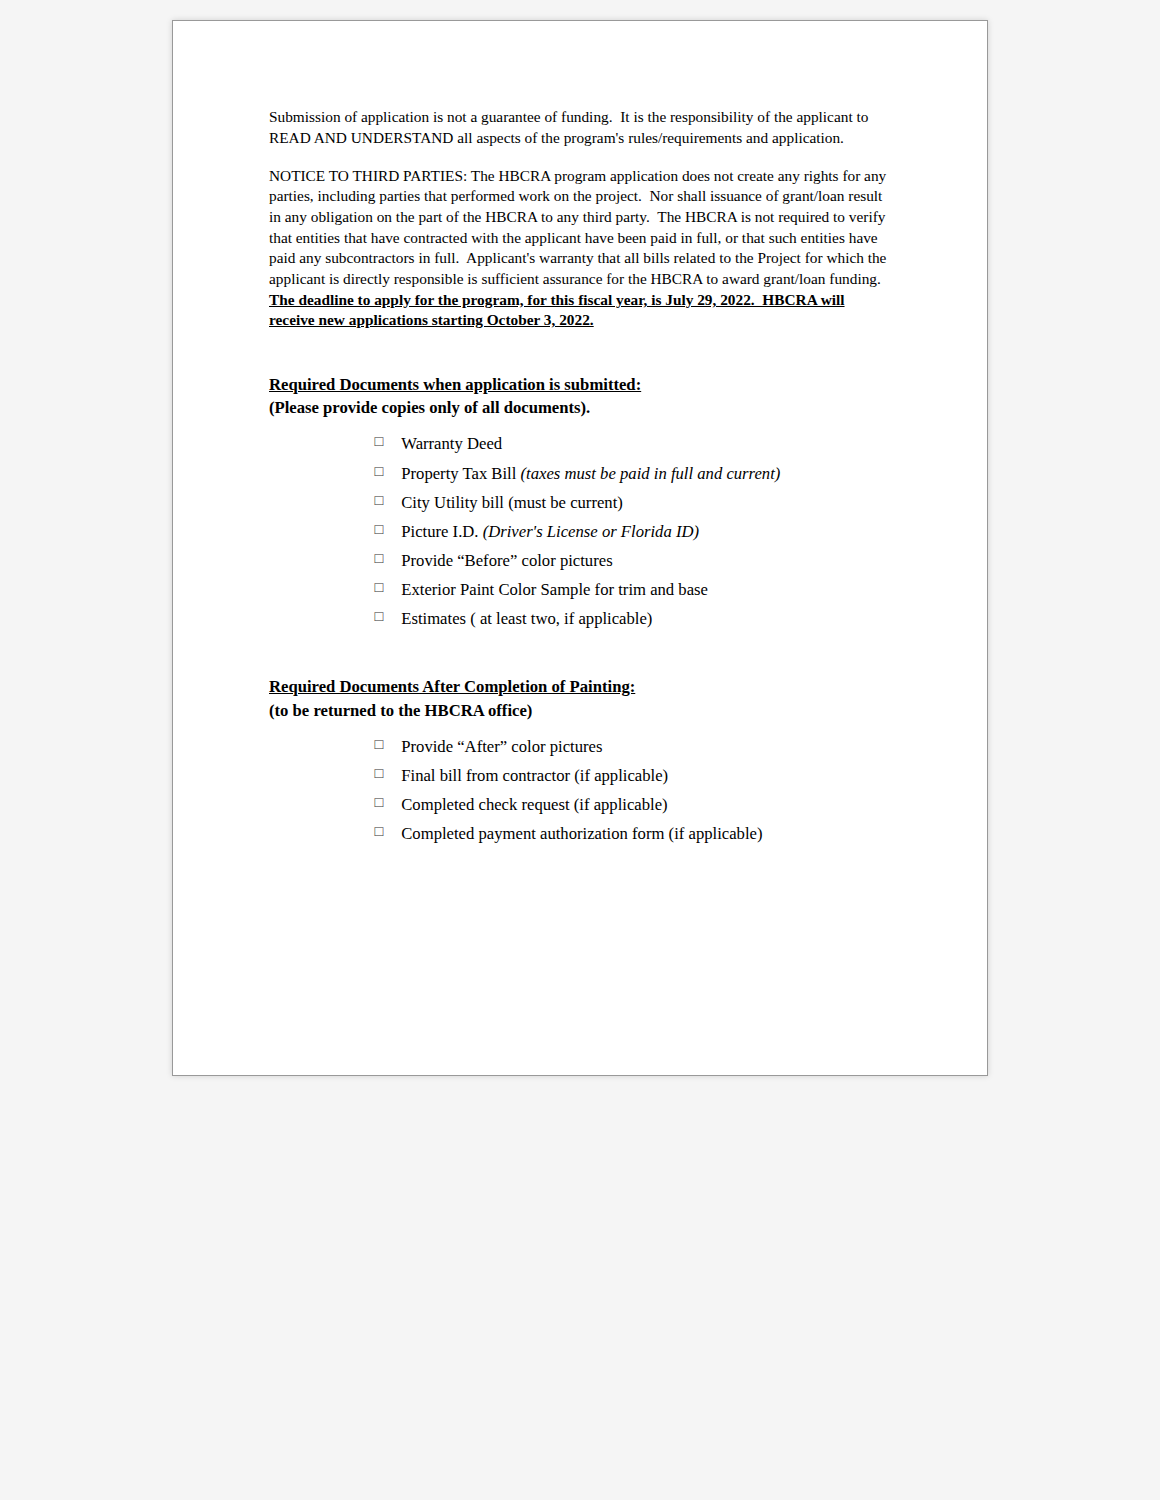Submission of application is not a guarantee of funding. It is the responsibility of the applicant to READ AND UNDERSTAND all aspects of the program's rules/requirements and application.
NOTICE TO THIRD PARTIES: The HBCRA program application does not create any rights for any parties, including parties that performed work on the project. Nor shall issuance of grant/loan result in any obligation on the part of the HBCRA to any third party. The HBCRA is not required to verify that entities that have contracted with the applicant have been paid in full, or that such entities have paid any subcontractors in full. Applicant's warranty that all bills related to the Project for which the applicant is directly responsible is sufficient assurance for the HBCRA to award grant/loan funding. The deadline to apply for the program, for this fiscal year, is July 29, 2022. HBCRA will receive new applications starting October 3, 2022.
Required Documents when application is submitted:
(Please provide copies only of all documents).
Warranty Deed
Property Tax Bill (taxes must be paid in full and current)
City Utility bill (must be current)
Picture I.D. (Driver's License or Florida ID)
Provide “Before” color pictures
Exterior Paint Color Sample for trim and base
Estimates ( at least two, if applicable)
Required Documents After Completion of Painting:
(to be returned to the HBCRA office)
Provide “After” color pictures
Final bill from contractor (if applicable)
Completed check request (if applicable)
Completed payment authorization form (if applicable)